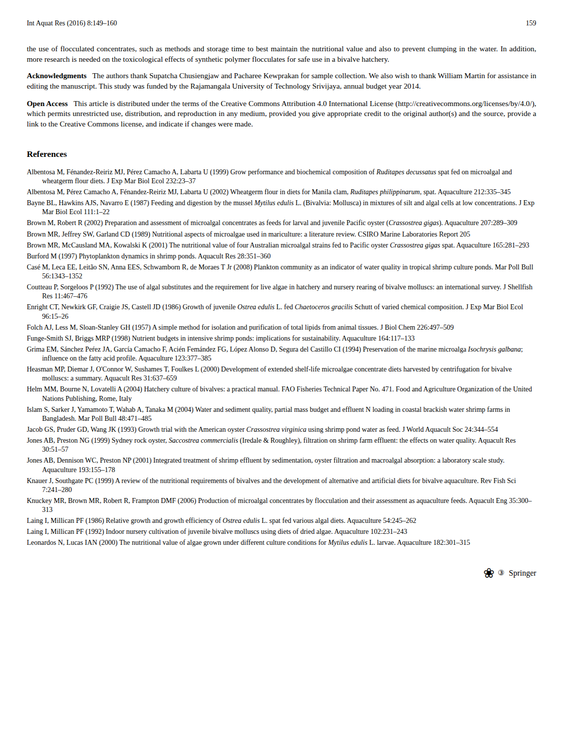Int Aquat Res (2016) 8:149–160 159
the use of flocculated concentrates, such as methods and storage time to best maintain the nutritional value and also to prevent clumping in the water. In addition, more research is needed on the toxicological effects of synthetic polymer flocculates for safe use in a bivalve hatchery.
Acknowledgments The authors thank Supatcha Chusiengjaw and Pacharee Kewprakan for sample collection. We also wish to thank William Martin for assistance in editing the manuscript. This study was funded by the Rajamangala University of Technology Srivijaya, annual budget year 2014.
Open Access This article is distributed under the terms of the Creative Commons Attribution 4.0 International License (http://creativecommons.org/licenses/by/4.0/), which permits unrestricted use, distribution, and reproduction in any medium, provided you give appropriate credit to the original author(s) and the source, provide a link to the Creative Commons license, and indicate if changes were made.
References
Albentosa M, Fénandez-Reiriz MJ, Pérez Camacho A, Labarta U (1999) Grow performance and biochemical composition of Ruditapes decussatus spat fed on microalgal and wheatgerm flour diets. J Exp Mar Biol Ecol 232:23–37
Albentosa M, Pérez Camacho A, Fénandez-Reiriz MJ, Labarta U (2002) Wheatgerm flour in diets for Manila clam, Ruditapes philippinarum, spat. Aquaculture 212:335–345
Bayne BL, Hawkins AJS, Navarro E (1987) Feeding and digestion by the mussel Mytilus edulis L. (Bivalvia: Mollusca) in mixtures of silt and algal cells at low concentrations. J Exp Mar Biol Ecol 111:1–22
Brown M, Robert R (2002) Preparation and assessment of microalgal concentrates as feeds for larval and juvenile Pacific oyster (Crassostrea gigas). Aquaculture 207:289–309
Brown MR, Jeffrey SW, Garland CD (1989) Nutritional aspects of microalgae used in mariculture: a literature review. CSIRO Marine Laboratories Report 205
Brown MR, McCausland MA, Kowalski K (2001) The nutritional value of four Australian microalgal strains fed to Pacific oyster Crassostrea gigas spat. Aquaculture 165:281–293
Burford M (1997) Phytoplankton dynamics in shrimp ponds. Aquacult Res 28:351–360
Casé M, Leca EE, Leitão SN, Anna EES, Schwamborn R, de Moraes T Jr (2008) Plankton community as an indicator of water quality in tropical shrimp culture ponds. Mar Poll Bull 56:1343–1352
Coutteau P, Sorgeloos P (1992) The use of algal substitutes and the requirement for live algae in hatchery and nursery rearing of bivalve molluscs: an international survey. J Shellfish Res 11:467–476
Enright CT, Newkirk GF, Craigie JS, Castell JD (1986) Growth of juvenile Ostrea edulis L. fed Chaetoceros gracilis Schutt of varied chemical composition. J Exp Mar Biol Ecol 96:15–26
Folch AJ, Less M, Sloan-Stanley GH (1957) A simple method for isolation and purification of total lipids from animal tissues. J Biol Chem 226:497–509
Funge-Smith SJ, Briggs MRP (1998) Nutrient budgets in intensive shrimp ponds: implications for sustainability. Aquaculture 164:117–133
Grima EM, Sánchez Peŕez JA, García Camacho F, Acién Femández FG, López Alonso D, Segura del Castillo CI (1994) Preservation of the marine microalga Isochrysis galbana; influence on the fatty acid profile. Aquaculture 123:377–385
Heasman MP, Diemar J, O'Connor W, Sushames T, Foulkes L (2000) Development of extended shelf-life microalgae concentrate diets harvested by centrifugation for bivalve molluscs: a summary. Aquacult Res 31:637–659
Helm MM, Bourne N, Lovatelli A (2004) Hatchery culture of bivalves: a practical manual. FAO Fisheries Technical Paper No. 471. Food and Agriculture Organization of the United Nations Publishing, Rome, Italy
Islam S, Sarker J, Yamamoto T, Wahab A, Tanaka M (2004) Water and sediment quality, partial mass budget and effluent N loading in coastal brackish water shrimp farms in Bangladesh. Mar Poll Bull 48:471–485
Jacob GS, Pruder GD, Wang JK (1993) Growth trial with the American oyster Crassostrea virginica using shrimp pond water as feed. J World Aquacult Soc 24:344–554
Jones AB, Preston NG (1999) Sydney rock oyster, Saccostrea commercialis (Iredale & Roughley), filtration on shrimp farm effluent: the effects on water quality. Aquacult Res 30:51–57
Jones AB, Dennison WC, Preston NP (2001) Integrated treatment of shrimp effluent by sedimentation, oyster filtration and macroalgal absorption: a laboratory scale study. Aquaculture 193:155–178
Knauer J, Southgate PC (1999) A review of the nutritional requirements of bivalves and the development of alternative and artificial diets for bivalve aquaculture. Rev Fish Sci 7:241–280
Knuckey MR, Brown MR, Robert R, Frampton DMF (2006) Production of microalgal concentrates by flocculation and their assessment as aquaculture feeds. Aquacult Eng 35:300–313
Laing I, Millican PF (1986) Relative growth and growth efficiency of Ostrea edulis L. spat fed various algal diets. Aquaculture 54:245–262
Laing I, Millican PF (1992) Indoor nursery cultivation of juvenile bivalve molluscs using diets of dried algae. Aquaculture 102:231–243
Leonardos N, Lucas IAN (2000) The nutritional value of algae grown under different culture conditions for Mytilus edulis L. larvae. Aquaculture 182:301–315
❀ ③ Springer